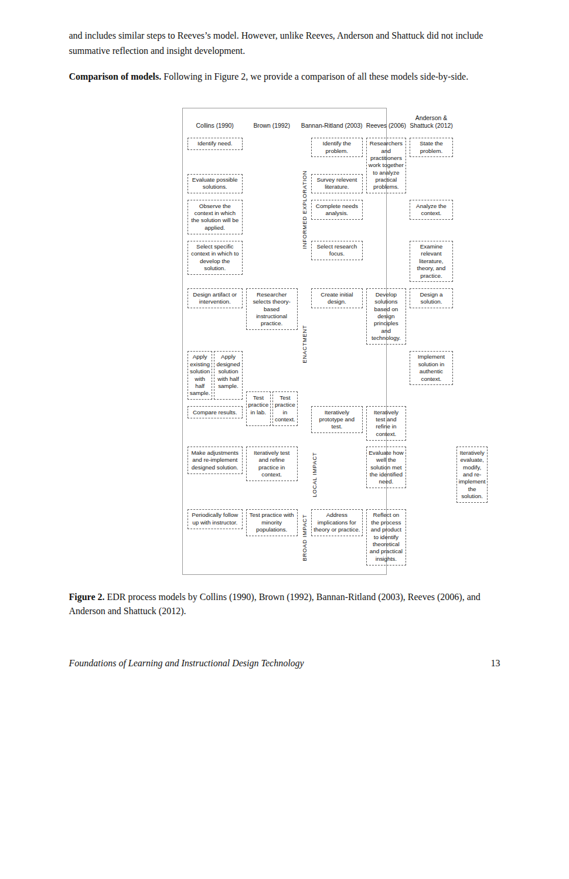and includes similar steps to Reeves’s model. However, unlike Reeves, Anderson and Shattuck did not include summative reflection and insight development.
Comparison of models. Following in Figure 2, we provide a comparison of all these models side-by-side.
| Collins (1990) | Brown (1992) | Bannan-Ritland (2003) | Reeves (2006) | Anderson & Shattuck (2012) |
| --- | --- | --- | --- | --- |
| Identify need. | | INFORMED EXPLORATION | Identify the problem. | Researchers and practitioners work together to analyze practical problems. | State the problem. |
| Evaluate possible solutions. | Survey relevent literature. | |
| Observe the context in which the solution will be applied. | Complete needs analysis. | | Analyze the context. |
| Select specific context in which to develop the solution. | | Select research focus. | Examine relevant literature, theory, and practice. |
| Design artifact or intervention. | Researcher selects theory-based instructional practice. | ENACTMENT | Create initial design. | Develop solutions based on design principles and technology. | Design a solution. |
| Apply existing solution with half sample. Apply designed solution with half sample. | | | Implement solution in authentic context. |
| Test practice in lab. Test practice in context. | |
| Compare results. | | Iteratively prototype and test. | Iteratively test and refine in context. |
| Make adjustments and re-implement designed solution. | Iteratively test and refine practice in context. | LOCAL IMPACT | Evaluate how well the solution met the identified need. | | Iteratively evaluate, modify, and re-implement the solution. |
| Periodically follow up with instructor. | Test practice with minority populations. | BROAD IMPACT | Address implications for theory or practice. | Reflect on the process and product to identify theoretical and practical insights. | |
Figure 2. EDR process models by Collins (1990), Brown (1992), Bannan-Ritland (2003), Reeves (2006), and Anderson and Shattuck (2012).
Foundations of Learning and Instructional Design Technology 13